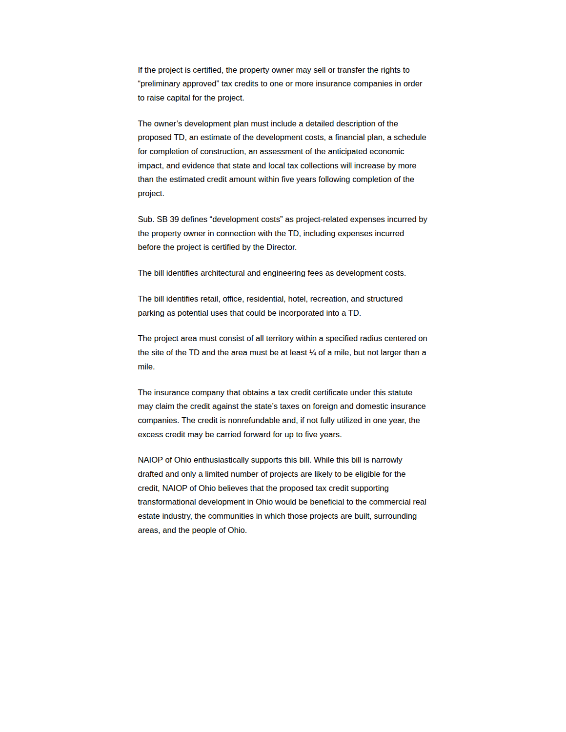If the project is certified, the property owner may sell or transfer the rights to “preliminary approved” tax credits to one or more insurance companies in order to raise capital for the project.
The owner’s development plan must include a detailed description of the proposed TD, an estimate of the development costs, a financial plan, a schedule for completion of construction, an assessment of the anticipated economic impact, and evidence that state and local tax collections will increase by more than the estimated credit amount within five years following completion of the project.
Sub. SB 39 defines “development costs” as project-related expenses incurred by the property owner in connection with the TD, including expenses incurred before the project is certified by the Director.
The bill identifies architectural and engineering fees as development costs.
The bill identifies retail, office, residential, hotel, recreation, and structured parking as potential uses that could be incorporated into a TD.
The project area must consist of all territory within a specified radius centered on the site of the TD and the area must be at least ¼ of a mile, but not larger than a mile.
The insurance company that obtains a tax credit certificate under this statute may claim the credit against the state’s taxes on foreign and domestic insurance companies. The credit is nonrefundable and, if not fully utilized in one year, the excess credit may be carried forward for up to five years.
NAIOP of Ohio enthusiastically supports this bill. While this bill is narrowly drafted and only a limited number of projects are likely to be eligible for the credit, NAIOP of Ohio believes that the proposed tax credit supporting transformational development in Ohio would be beneficial to the commercial real estate industry, the communities in which those projects are built, surrounding areas, and the people of Ohio.